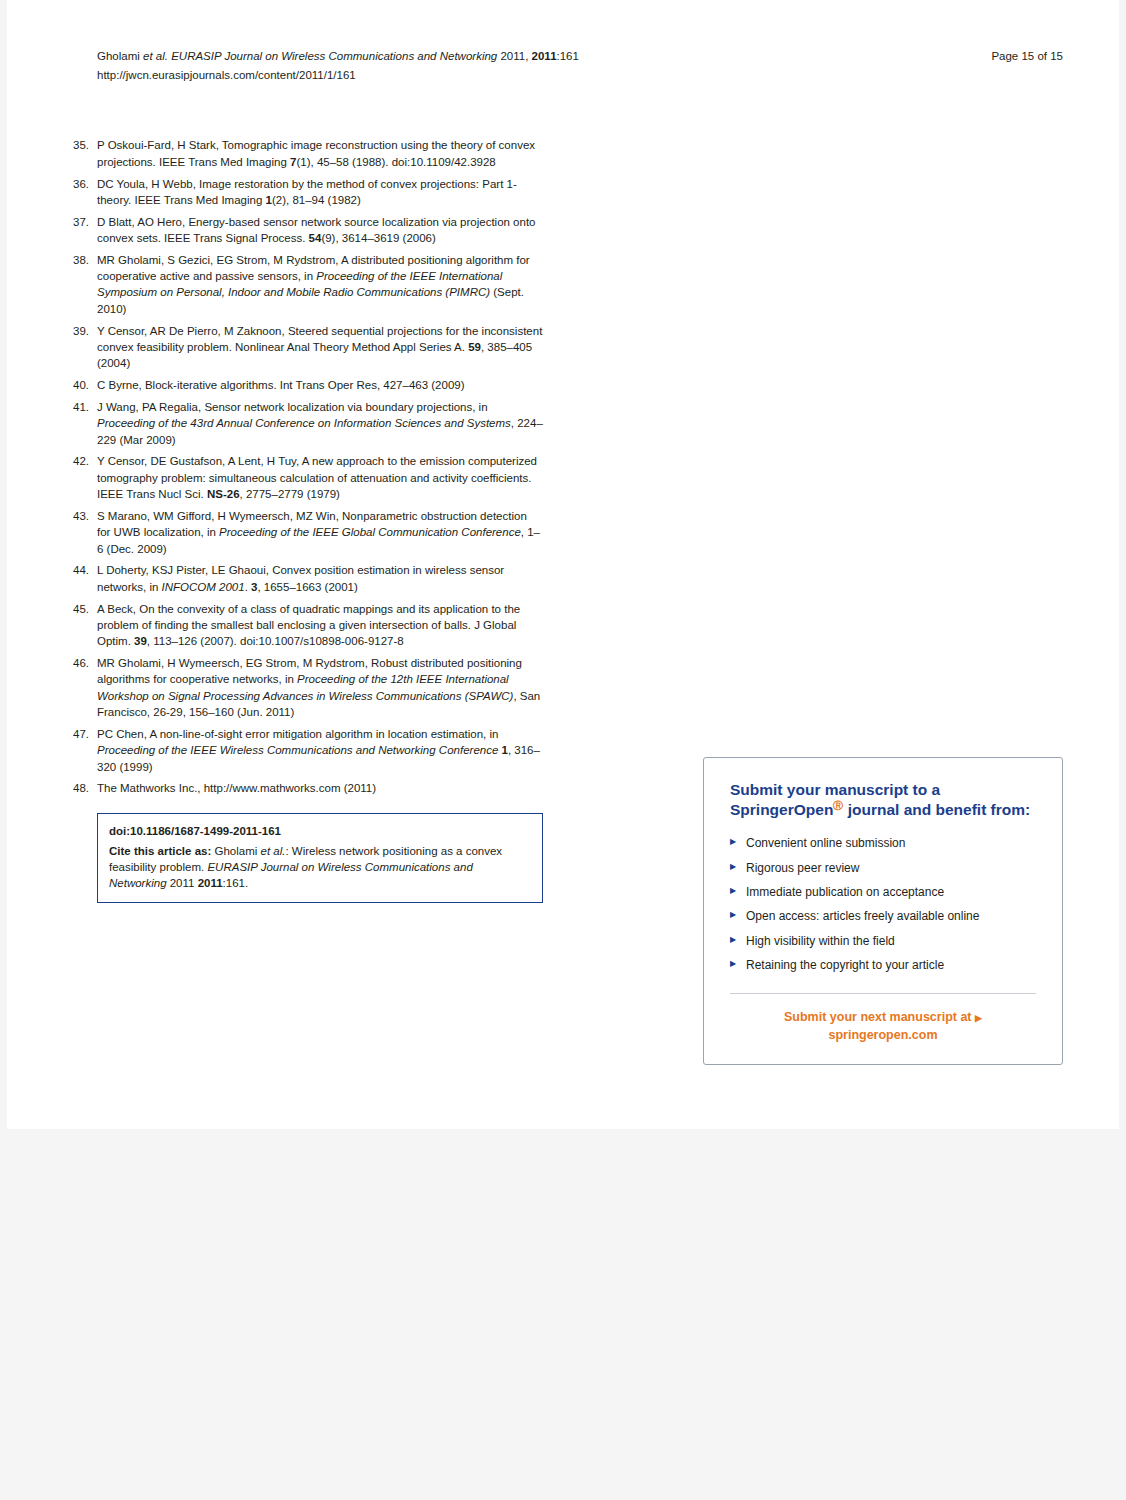Gholami et al. EURASIP Journal on Wireless Communications and Networking 2011, 2011:161
http://jwcn.eurasipjournals.com/content/2011/1/161
Page 15 of 15
35. P Oskoui-Fard, H Stark, Tomographic image reconstruction using the theory of convex projections. IEEE Trans Med Imaging 7(1), 45–58 (1988). doi:10.1109/42.3928
36. DC Youla, H Webb, Image restoration by the method of convex projections: Part 1-theory. IEEE Trans Med Imaging 1(2), 81–94 (1982)
37. D Blatt, AO Hero, Energy-based sensor network source localization via projection onto convex sets. IEEE Trans Signal Process. 54(9), 3614–3619 (2006)
38. MR Gholami, S Gezici, EG Strom, M Rydstrom, A distributed positioning algorithm for cooperative active and passive sensors, in Proceeding of the IEEE International Symposium on Personal, Indoor and Mobile Radio Communications (PIMRC) (Sept. 2010)
39. Y Censor, AR De Pierro, M Zaknoon, Steered sequential projections for the inconsistent convex feasibility problem. Nonlinear Anal Theory Method Appl Series A. 59, 385–405 (2004)
40. C Byrne, Block-iterative algorithms. Int Trans Oper Res, 427–463 (2009)
41. J Wang, PA Regalia, Sensor network localization via boundary projections, in Proceeding of the 43rd Annual Conference on Information Sciences and Systems, 224–229 (Mar 2009)
42. Y Censor, DE Gustafson, A Lent, H Tuy, A new approach to the emission computerized tomography problem: simultaneous calculation of attenuation and activity coefficients. IEEE Trans Nucl Sci. NS-26, 2775–2779 (1979)
43. S Marano, WM Gifford, H Wymeersch, MZ Win, Nonparametric obstruction detection for UWB localization, in Proceeding of the IEEE Global Communication Conference, 1–6 (Dec. 2009)
44. L Doherty, KSJ Pister, LE Ghaoui, Convex position estimation in wireless sensor networks, in INFOCOM 2001. 3, 1655–1663 (2001)
45. A Beck, On the convexity of a class of quadratic mappings and its application to the problem of finding the smallest ball enclosing a given intersection of balls. J Global Optim. 39, 113–126 (2007). doi:10.1007/s10898-006-9127-8
46. MR Gholami, H Wymeersch, EG Strom, M Rydstrom, Robust distributed positioning algorithms for cooperative networks, in Proceeding of the 12th IEEE International Workshop on Signal Processing Advances in Wireless Communications (SPAWC), San Francisco, 26-29, 156–160 (Jun. 2011)
47. PC Chen, A non-line-of-sight error mitigation algorithm in location estimation, in Proceeding of the IEEE Wireless Communications and Networking Conference 1, 316–320 (1999)
48. The Mathworks Inc., http://www.mathworks.com (2011)
doi:10.1186/1687-1499-2011-161
Cite this article as: Gholami et al.: Wireless network positioning as a convex feasibility problem. EURASIP Journal on Wireless Communications and Networking 2011 2011:161.
Submit your manuscript to a SpringerOpenⓇ journal and benefit from:
Convenient online submission
Rigorous peer review
Immediate publication on acceptance
Open access: articles freely available online
High visibility within the field
Retaining the copyright to your article
Submit your next manuscript at ▶ springeropen.com